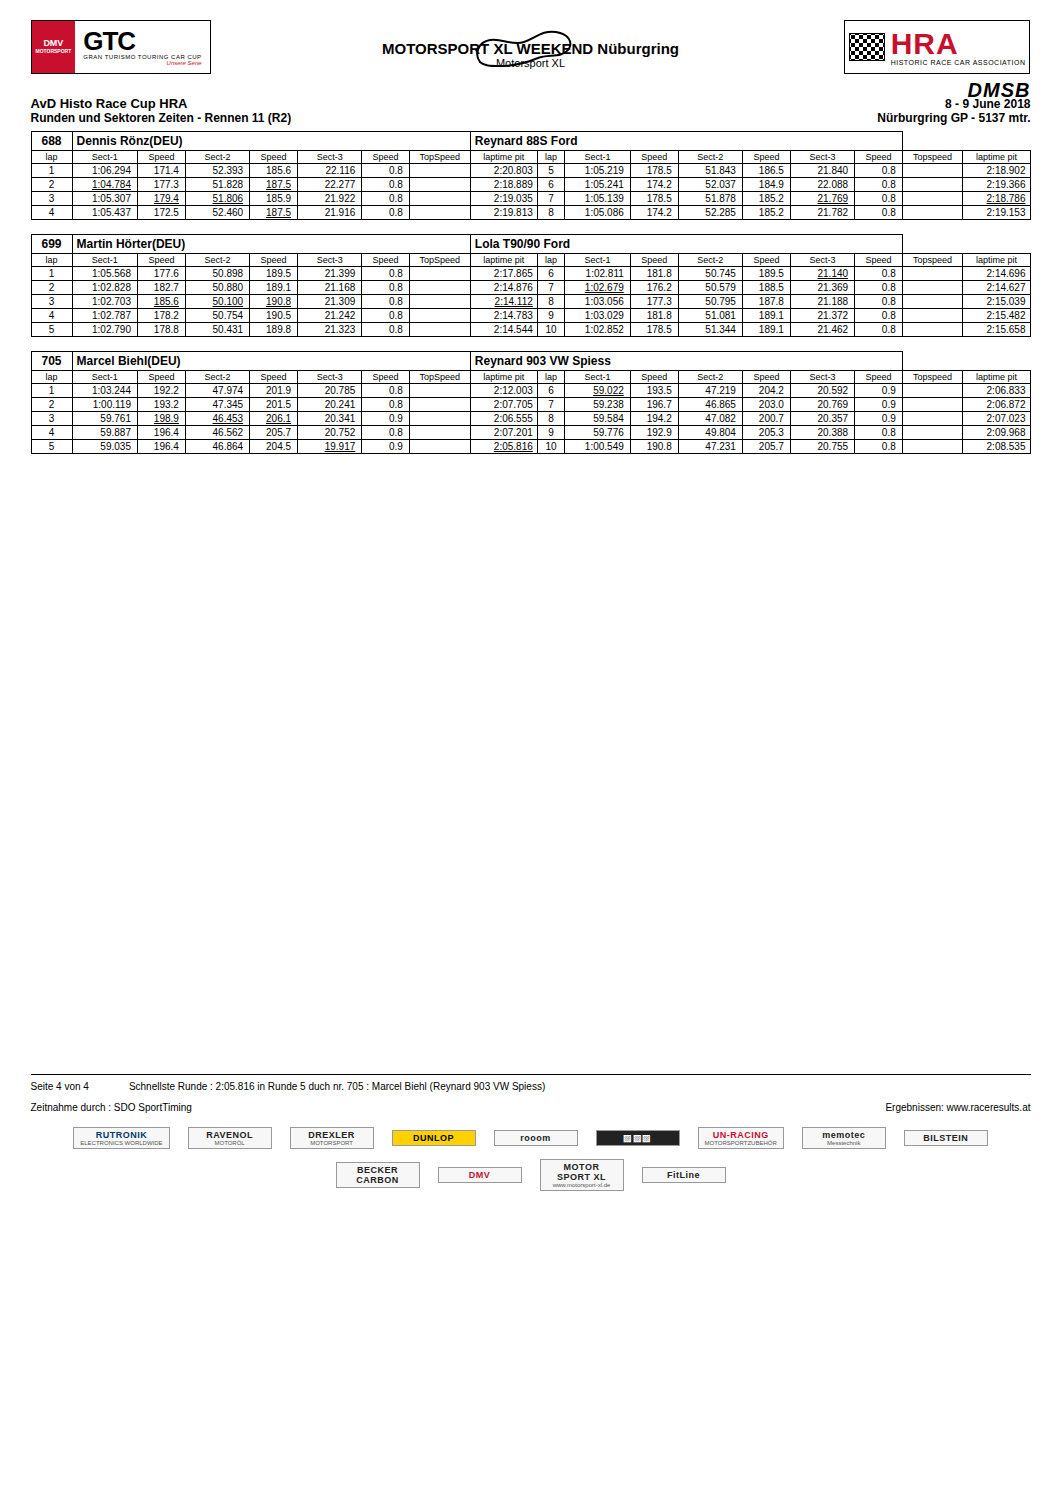DMV
MOTORSPORT
GTC
GRAN TURISMO TOURING CAR CUP
Unsere Serie
HRA
HISTORIC RACE CAR ASSOCIATION
MOTORSPORT XL WEEKEND Nüburgring
Motorsport XL
DMSB
AvD Histo Race Cup HRA
Runden und Sektoren Zeiten - Rennen 11 (R2)
8 - 9 June 2018
Nürburgring GP - 5137 mtr.
| 688 | Dennis Rönz(DEU) | Reynard 88S Ford |
| lap | Sect-1 | Speed | Sect-2 | Speed | Sect-3 | Speed | TopSpeed | laptime pit | lap | Sect-1 | Speed | Sect-2 | Speed | Sect-3 | Speed | Topspeed | laptime pit |
| 1 | 1:06.294 | 171.4 | 52.393 | 185.6 | 22.116 | 0.8 | | 2:20.803 | 5 | 1:05.219 | 178.5 | 51.843 | 186.5 | 21.840 | 0.8 | | 2:18.902 |
| 2 | 1:04.784 | 177.3 | 51.828 | 187.5 | 22.277 | 0.8 | | 2:18.889 | 6 | 1:05.241 | 174.2 | 52.037 | 184.9 | 22.088 | 0.8 | | 2:19.366 |
| 3 | 1:05.307 | 179.4 | 51.806 | 185.9 | 21.922 | 0.8 | | 2:19.035 | 7 | 1:05.139 | 178.5 | 51.878 | 185.2 | 21.769 | 0.8 | | 2:18.786 |
| 4 | 1:05.437 | 172.5 | 52.460 | 187.5 | 21.916 | 0.8 | | 2:19.813 | 8 | 1:05.086 | 174.2 | 52.285 | 185.2 | 21.782 | 0.8 | | 2:19.153 |
| 699 | Martin Hörter(DEU) | Lola T90/90 Ford |
| lap | Sect-1 | Speed | Sect-2 | Speed | Sect-3 | Speed | TopSpeed | laptime pit | lap | Sect-1 | Speed | Sect-2 | Speed | Sect-3 | Speed | Topspeed | laptime pit |
| 1 | 1:05.568 | 177.6 | 50.898 | 189.5 | 21.399 | 0.8 | | 2:17.865 | 6 | 1:02.811 | 181.8 | 50.745 | 189.5 | 21.140 | 0.8 | | 2:14.696 |
| 2 | 1:02.828 | 182.7 | 50.880 | 189.1 | 21.168 | 0.8 | | 2:14.876 | 7 | 1:02.679 | 176.2 | 50.579 | 188.5 | 21.369 | 0.8 | | 2:14.627 |
| 3 | 1:02.703 | 185.6 | 50.100 | 190.8 | 21.309 | 0.8 | | 2:14.112 | 8 | 1:03.056 | 177.3 | 50.795 | 187.8 | 21.188 | 0.8 | | 2:15.039 |
| 4 | 1:02.787 | 178.2 | 50.754 | 190.5 | 21.242 | 0.8 | | 2:14.783 | 9 | 1:03.029 | 181.8 | 51.081 | 189.1 | 21.372 | 0.8 | | 2:15.482 |
| 5 | 1:02.790 | 178.8 | 50.431 | 189.8 | 21.323 | 0.8 | | 2:14.544 | 10 | 1:02.852 | 178.5 | 51.344 | 189.1 | 21.462 | 0.8 | | 2:15.658 |
| 705 | Marcel Biehl(DEU) | Reynard 903 VW Spiess |
| lap | Sect-1 | Speed | Sect-2 | Speed | Sect-3 | Speed | TopSpeed | laptime pit | lap | Sect-1 | Speed | Sect-2 | Speed | Sect-3 | Speed | Topspeed | laptime pit |
| 1 | 1:03.244 | 192.2 | 47.974 | 201.9 | 20.785 | 0.8 | | 2:12.003 | 6 | 59.022 | 193.5 | 47.219 | 204.2 | 20.592 | 0.9 | | 2:06.833 |
| 2 | 1:00.119 | 193.2 | 47.345 | 201.5 | 20.241 | 0.8 | | 2:07.705 | 7 | 59.238 | 196.7 | 46.865 | 203.0 | 20.769 | 0.9 | | 2:06.872 |
| 3 | 59.761 | 198.9 | 46.453 | 206.1 | 20.341 | 0.9 | | 2:06.555 | 8 | 59.584 | 194.2 | 47.082 | 200.7 | 20.357 | 0.9 | | 2:07.023 |
| 4 | 59.887 | 196.4 | 46.562 | 205.7 | 20.752 | 0.8 | | 2:07.201 | 9 | 59.776 | 192.9 | 49.804 | 205.3 | 20.388 | 0.8 | | 2:09.968 |
| 5 | 59.035 | 196.4 | 46.864 | 204.5 | 19.917 | 0.9 | | 2:05.816 | 10 | 1:00.549 | 190.8 | 47.231 | 205.7 | 20.755 | 0.8 | | 2:08.535 |
Seite 4 von 4
Schnellste Runde : 2:05.816 in Runde 5 duch nr. 705 : Marcel Biehl (Reynard 903 VW Spiess)
Zeitnahme durch : SDO SportTiming
Ergebnissen: www.raceresults.at
RUTRONIKELECTRONICS WORLDWIDE
RAVENOLMOTORÖL
DREXLERMOTORSPORT
DUNLOP
rooom
▨▨▨
UN-RACINGMOTORSPORTZUBEHÖR
memotecMesstechnik
BILSTEIN
BECKER
CARBON
DMV
MOTOR
SPORT XLwww.motorsport-xl.de
FitLine